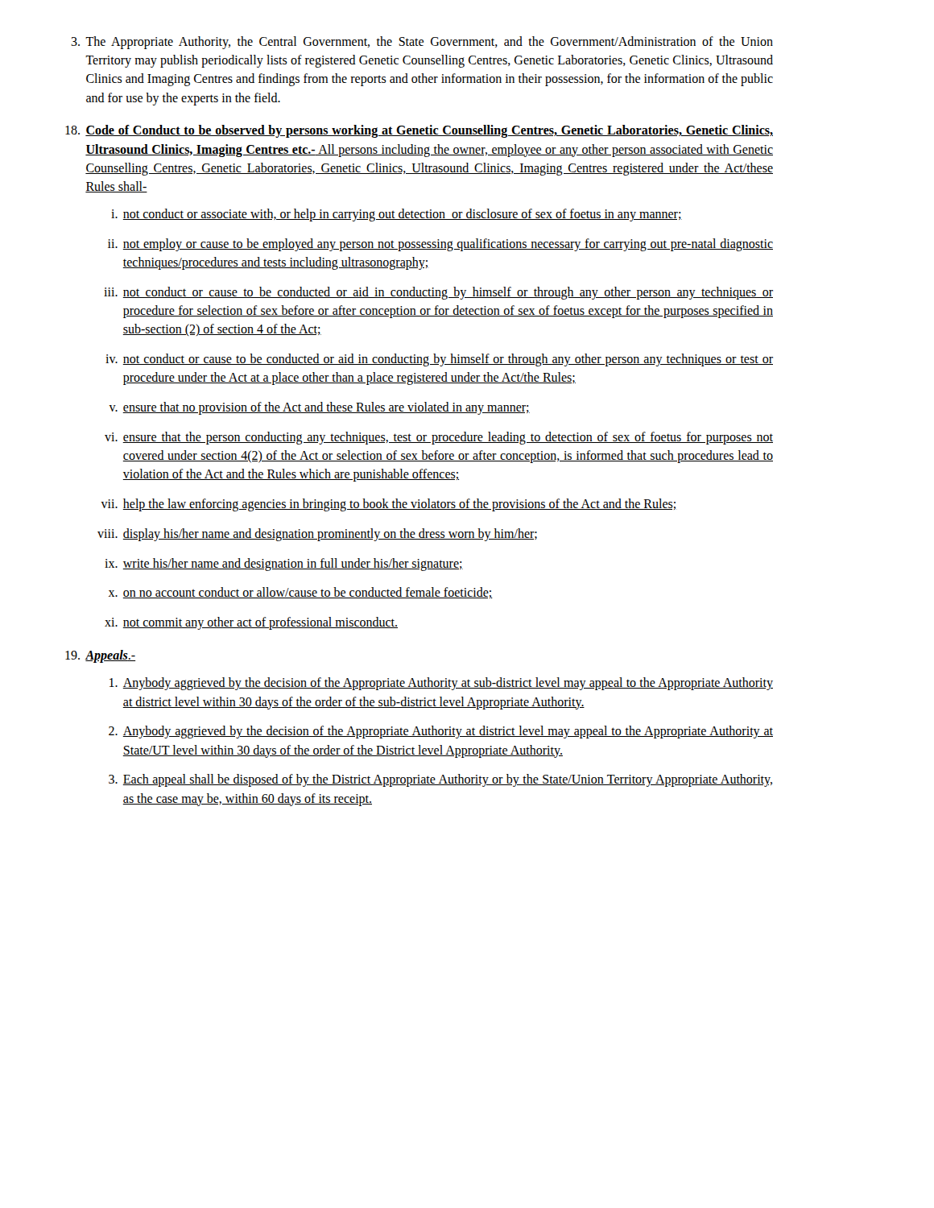3. The Appropriate Authority, the Central Government, the State Government, and the Government/Administration of the Union Territory may publish periodically lists of registered Genetic Counselling Centres, Genetic Laboratories, Genetic Clinics, Ultrasound Clinics and Imaging Centres and findings from the reports and other information in their possession, for the information of the public and for use by the experts in the field.
18. Code of Conduct to be observed by persons working at Genetic Counselling Centres, Genetic Laboratories, Genetic Clinics, Ultrasound Clinics, Imaging Centres etc.- All persons including the owner, employee or any other person associated with Genetic Counselling Centres, Genetic Laboratories, Genetic Clinics, Ultrasound Clinics, Imaging Centres registered under the Act/these Rules shall-
i. not conduct or associate with, or help in carrying out detection or disclosure of sex of foetus in any manner;
ii. not employ or cause to be employed any person not possessing qualifications necessary for carrying out pre-natal diagnostic techniques/procedures and tests including ultrasonography;
iii. not conduct or cause to be conducted or aid in conducting by himself or through any other person any techniques or procedure for selection of sex before or after conception or for detection of sex of foetus except for the purposes specified in sub-section (2) of section 4 of the Act;
iv. not conduct or cause to be conducted or aid in conducting by himself or through any other person any techniques or test or procedure under the Act at a place other than a place registered under the Act/the Rules;
v. ensure that no provision of the Act and these Rules are violated in any manner;
vi. ensure that the person conducting any techniques, test or procedure leading to detection of sex of foetus for purposes not covered under section 4(2) of the Act or selection of sex before or after conception, is informed that such procedures lead to violation of the Act and the Rules which are punishable offences;
vii. help the law enforcing agencies in bringing to book the violators of the provisions of the Act and the Rules;
viii. display his/her name and designation prominently on the dress worn by him/her;
ix. write his/her name and designation in full under his/her signature;
x. on no account conduct or allow/cause to be conducted female foeticide;
xi. not commit any other act of professional misconduct.
19. Appeals.-
1. Anybody aggrieved by the decision of the Appropriate Authority at sub-district level may appeal to the Appropriate Authority at district level within 30 days of the order of the sub-district level Appropriate Authority.
2. Anybody aggrieved by the decision of the Appropriate Authority at district level may appeal to the Appropriate Authority at State/UT level within 30 days of the order of the District level Appropriate Authority.
3. Each appeal shall be disposed of by the District Appropriate Authority or by the State/Union Territory Appropriate Authority, as the case may be, within 60 days of its receipt.